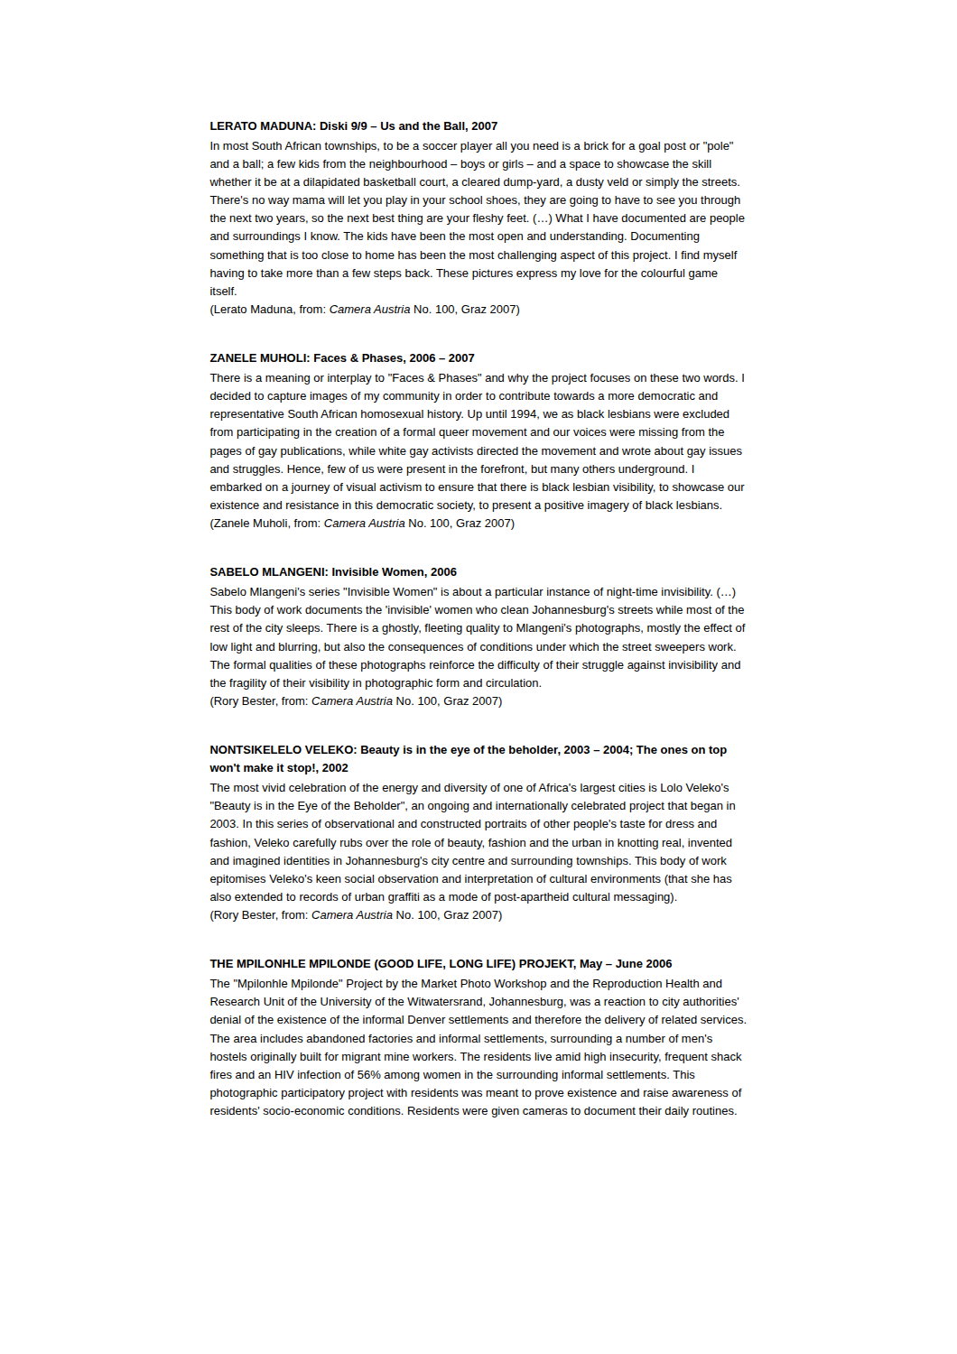LERATO MADUNA: Diski 9/9 – Us and the Ball, 2007
In most South African townships, to be a soccer player all you need is a brick for a goal post or "pole" and a ball; a few kids from the neighbourhood – boys or girls – and a space to showcase the skill whether it be at a dilapidated basketball court, a cleared dump-yard, a dusty veld or simply the streets. There's no way mama will let you play in your school shoes, they are going to have to see you through the next two years, so the next best thing are your fleshy feet. (…) What I have documented are people and surroundings I know. The kids have been the most open and understanding. Documenting something that is too close to home has been the most challenging aspect of this project. I find myself having to take more than a few steps back. These pictures express my love for the colourful game itself.
(Lerato Maduna, from: Camera Austria No. 100, Graz 2007)
ZANELE MUHOLI: Faces & Phases, 2006 – 2007
There is a meaning or interplay to "Faces & Phases" and why the project focuses on these two words. I decided to capture images of my community in order to contribute towards a more democratic and representative South African homosexual history. Up until 1994, we as black lesbians were excluded from participating in the creation of a formal queer movement and our voices were missing from the pages of gay publications, while white gay activists directed the movement and wrote about gay issues and struggles. Hence, few of us were present in the forefront, but many others underground. I embarked on a journey of visual activism to ensure that there is black lesbian visibility, to showcase our existence and resistance in this democratic society, to present a positive imagery of black lesbians.
(Zanele Muholi, from: Camera Austria No. 100, Graz 2007)
SABELO MLANGENI: Invisible Women, 2006
Sabelo Mlangeni's series "Invisible Women" is about a particular instance of night-time invisibility. (…) This body of work documents the 'invisible' women who clean Johannesburg's streets while most of the rest of the city sleeps. There is a ghostly, fleeting quality to Mlangeni's photographs, mostly the effect of low light and blurring, but also the consequences of conditions under which the street sweepers work. The formal qualities of these photographs reinforce the difficulty of their struggle against invisibility and the fragility of their visibility in photographic form and circulation.
(Rory Bester, from: Camera Austria No. 100, Graz 2007)
NONTSIKELELO VELEKO: Beauty is in the eye of the beholder, 2003 – 2004; The ones on top won't make it stop!, 2002
The most vivid celebration of the energy and diversity of one of Africa's largest cities is Lolo Veleko's "Beauty is in the Eye of the Beholder", an ongoing and internationally celebrated project that began in 2003. In this series of observational and constructed portraits of other people's taste for dress and fashion, Veleko carefully rubs over the role of beauty, fashion and the urban in knotting real, invented and imagined identities in Johannesburg's city centre and surrounding townships. This body of work epitomises Veleko's keen social observation and interpretation of cultural environments (that she has also extended to records of urban graffiti as a mode of post-apartheid cultural messaging).
(Rory Bester, from: Camera Austria No. 100, Graz 2007)
THE MPILONHLE MPILONDE (GOOD LIFE, LONG LIFE) PROJEKT, May – June 2006
The "Mpilonhle Mpilonde" Project by the Market Photo Workshop and the Reproduction Health and Research Unit of the University of the Witwatersrand, Johannesburg, was a reaction to city authorities' denial of the existence of the informal Denver settlements and therefore the delivery of related services. The area includes abandoned factories and informal settlements, surrounding a number of men's hostels originally built for migrant mine workers. The residents live amid high insecurity, frequent shack fires and an HIV infection of 56% among women in the surrounding informal settlements. This photographic participatory project with residents was meant to prove existence and raise awareness of residents' socio-economic conditions. Residents were given cameras to document their daily routines.